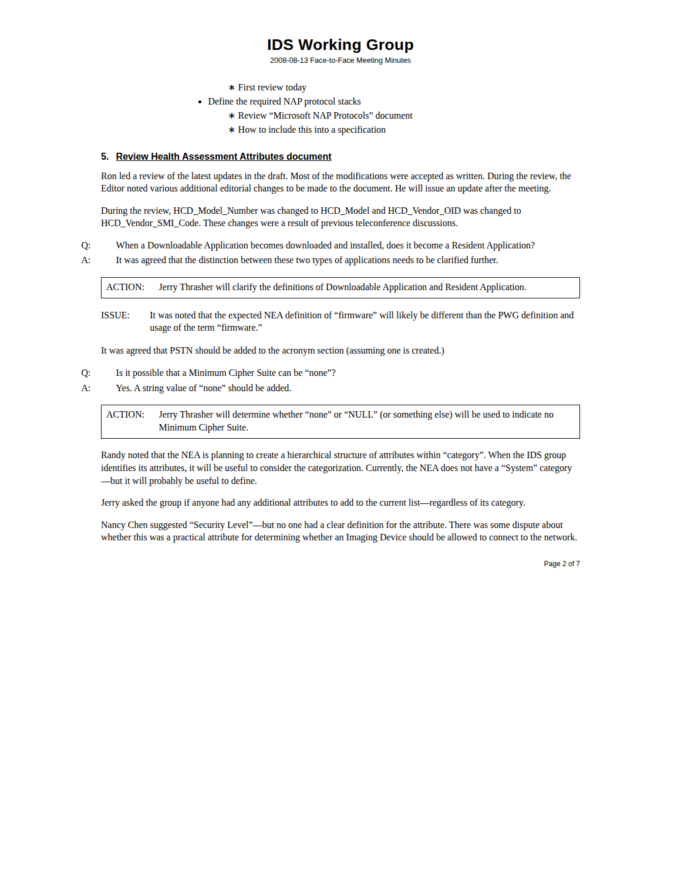IDS Working Group
2008-08-13 Face-to-Face Meeting Minutes
First review today
Define the required NAP protocol stacks
Review “Microsoft NAP Protocols” document
How to include this into a specification
5. Review Health Assessment Attributes document
Ron led a review of the latest updates in the draft. Most of the modifications were accepted as written. During the review, the Editor noted various additional editorial changes to be made to the document. He will issue an update after the meeting.
During the review, HCD_Model_Number was changed to HCD_Model and HCD_Vendor_OID was changed to HCD_Vendor_SMI_Code. These changes were a result of previous teleconference discussions.
Q: When a Downloadable Application becomes downloaded and installed, does it become a Resident Application?
A: It was agreed that the distinction between these two types of applications needs to be clarified further.
ACTION:
Jerry Thrasher will clarify the definitions of Downloadable Application and Resident Application.
ISSUE:
It was noted that the expected NEA definition of “firmware” will likely be different than the PWG definition and usage of the term “firmware.”
It was agreed that PSTN should be added to the acronym section (assuming one is created.)
Q: Is it possible that a Minimum Cipher Suite can be “none”?
A: Yes. A string value of “none” should be added.
ACTION:
Jerry Thrasher will determine whether “none” or “NULL” (or something else) will be used to indicate no Minimum Cipher Suite.
Randy noted that the NEA is planning to create a hierarchical structure of attributes within “category”. When the IDS group identifies its attributes, it will be useful to consider the categorization. Currently, the NEA does not have a “System” category—but it will probably be useful to define.
Jerry asked the group if anyone had any additional attributes to add to the current list—regardless of its category.
Nancy Chen suggested “Security Level”—but no one had a clear definition for the attribute. There was some dispute about whether this was a practical attribute for determining whether an Imaging Device should be allowed to connect to the network.
Page 2 of 7